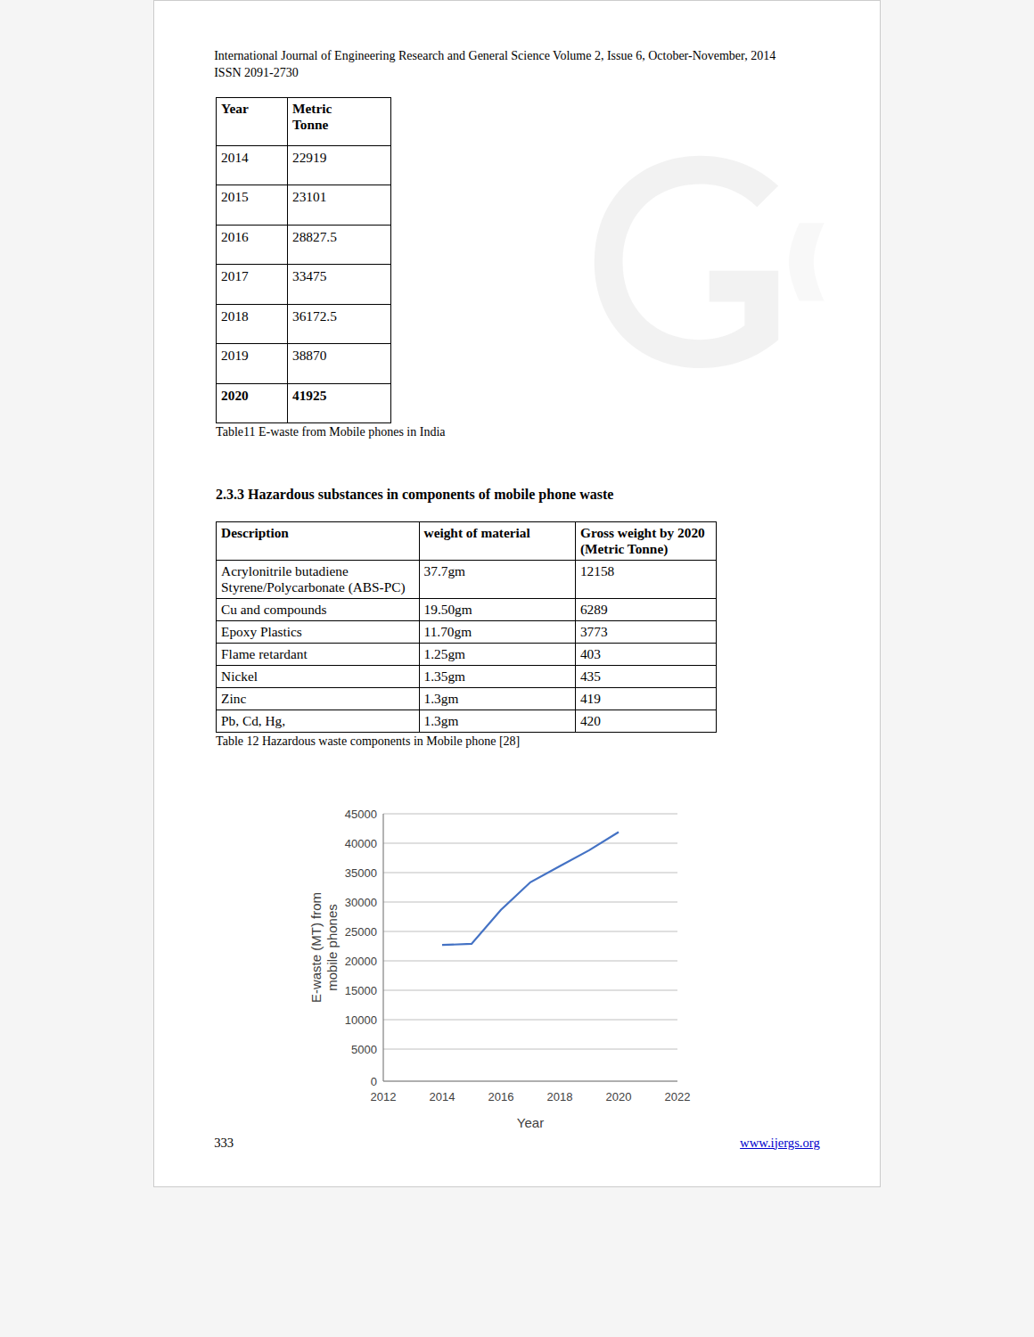International Journal of Engineering Research and General Science Volume 2, Issue 6, October-November, 2014
ISSN 2091-2730
| Year | Metric Tonne |
| --- | --- |
| 2014 | 22919 |
| 2015 | 23101 |
| 2016 | 28827.5 |
| 2017 | 33475 |
| 2018 | 36172.5 |
| 2019 | 38870 |
| 2020 | 41925 |
Table11 E-waste from Mobile phones in India
2.3.3 Hazardous substances in components of mobile phone waste
| Description | weight of material | Gross weight by 2020 (Metric Tonne) |
| --- | --- | --- |
| Acrylonitrile butadiene Styrene/Polycarbonate (ABS-PC) | 37.7gm | 12158 |
| Cu and compounds | 19.50gm | 6289 |
| Epoxy Plastics | 11.70gm | 3773 |
| Flame retardant | 1.25gm | 403 |
| Nickel | 1.35gm | 435 |
| Zinc | 1.3gm | 419 |
| Pb, Cd, Hg, | 1.3gm | 420 |
Table 12 Hazardous waste components in Mobile phone [28]
45000 40000 35000 30000 25000 20000 15000 10000 5000 0 2012 2014 2016 2018 2020 2022 Year E-waste (MT) from mobile phones
333 www.ijergs.org